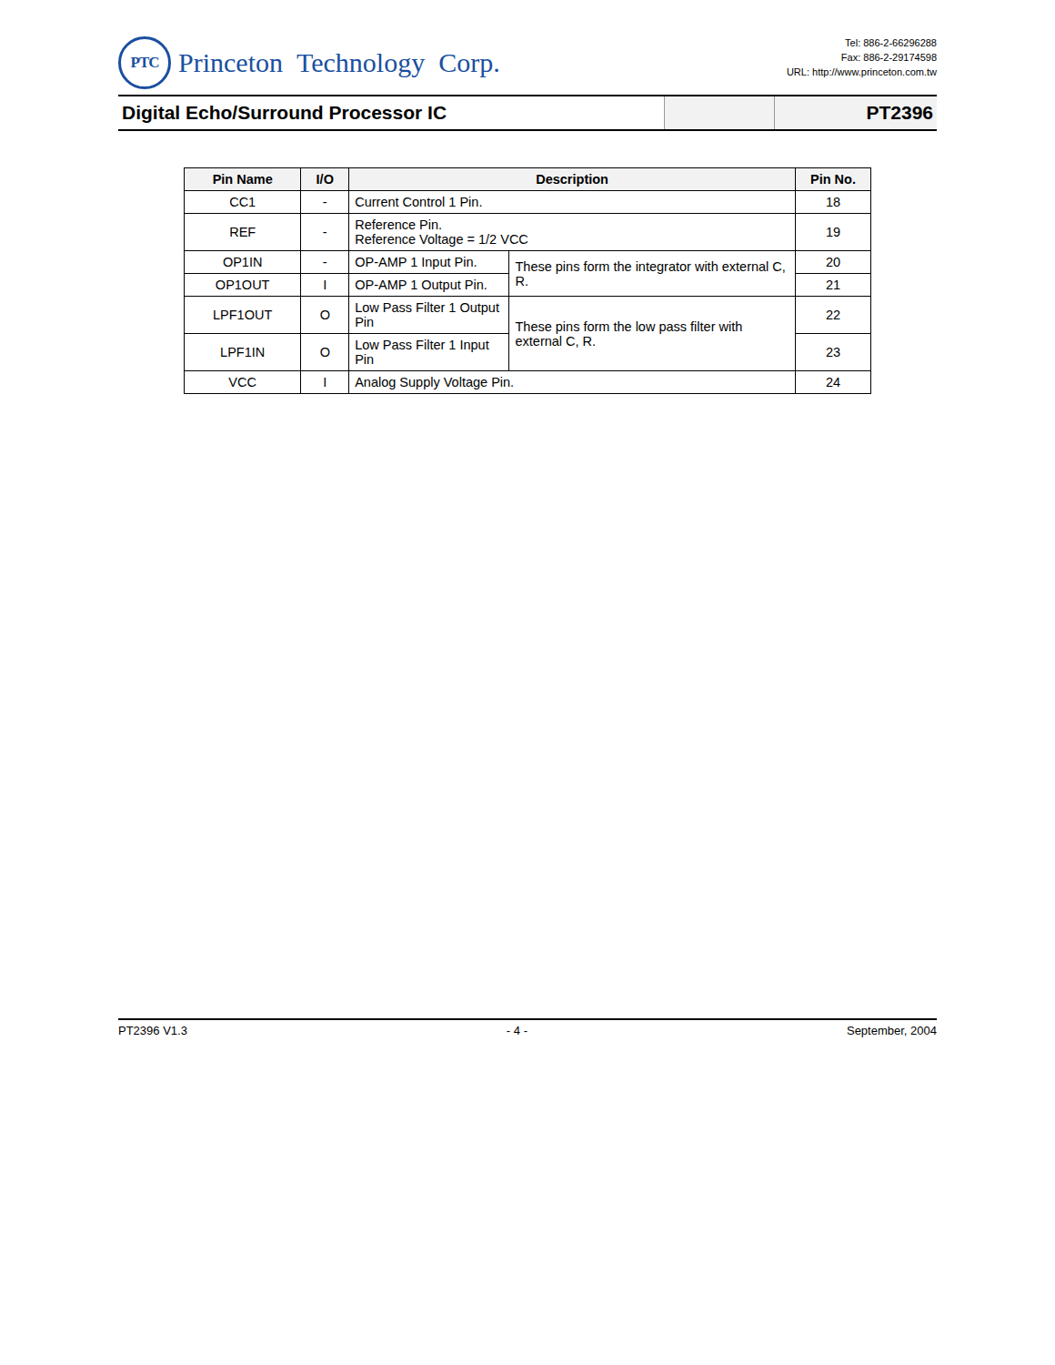PTC
Princeton Technology Corp.
Tel: 886-2-66296288
Fax: 886-2-29174598
URL: http://www.princeton.com.tw
Digital Echo/Surround Processor IC
PT2396
| Pin Name | I/O | Description | Pin No. |
| --- | --- | --- | --- |
| CC1 | - | Current Control 1 Pin. | 18 |
| REF | - | Reference Pin. Reference Voltage = 1/2 VCC | 19 |
| OP1IN | - | OP-AMP 1 Input Pin. | These pins form the integrator with external C, R. | 20 |
| OP1OUT | I | OP-AMP 1 Output Pin. | 21 |
| LPF1OUT | O | Low Pass Filter 1 Output Pin | These pins form the low pass filter with external C, R. | 22 |
| LPF1IN | O | Low Pass Filter 1 Input Pin | 23 |
| VCC | I | Analog Supply Voltage Pin. | 24 |
PT2396 V1.3
- 4 -
September, 2004